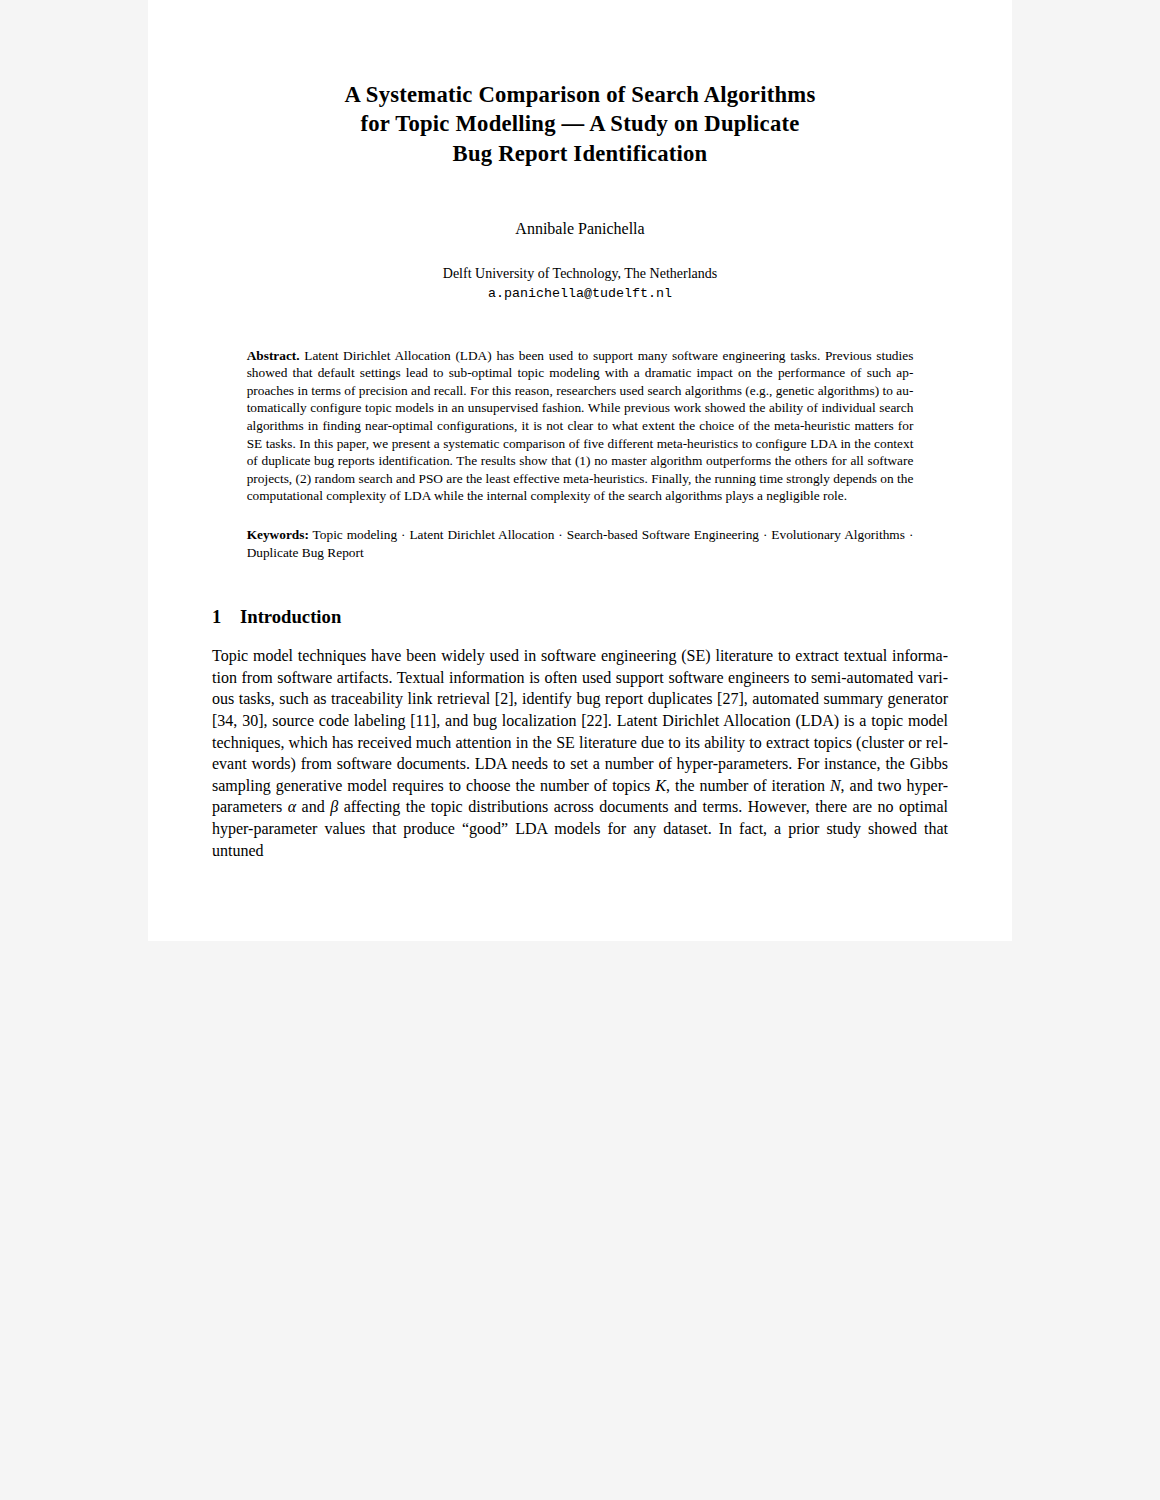A Systematic Comparison of Search Algorithms
for Topic Modelling — A Study on Duplicate
Bug Report Identification
Annibale Panichella
Delft University of Technology, The Netherlands
a.panichella@tudelft.nl
Abstract. Latent Dirichlet Allocation (LDA) has been used to support many software engineering tasks. Previous studies showed that default settings lead to sub-optimal topic modeling with a dramatic impact on the performance of such approaches in terms of precision and recall. For this reason, researchers used search algorithms (e.g., genetic algorithms) to automatically configure topic models in an unsupervised fashion. While previous work showed the ability of individual search algorithms in finding near-optimal configurations, it is not clear to what extent the choice of the meta-heuristic matters for SE tasks. In this paper, we present a systematic comparison of five different meta-heuristics to configure LDA in the context of duplicate bug reports identification. The results show that (1) no master algorithm outperforms the others for all software projects, (2) random search and PSO are the least effective meta-heuristics. Finally, the running time strongly depends on the computational complexity of LDA while the internal complexity of the search algorithms plays a negligible role.
Keywords: Topic modeling · Latent Dirichlet Allocation · Search-based Software Engineering · Evolutionary Algorithms · Duplicate Bug Report
1 Introduction
Topic model techniques have been widely used in software engineering (SE) literature to extract textual information from software artifacts. Textual information is often used support software engineers to semi-automated various tasks, such as traceability link retrieval [2], identify bug report duplicates [27], automated summary generator [34, 30], source code labeling [11], and bug localization [22]. Latent Dirichlet Allocation (LDA) is a topic model techniques, which has received much attention in the SE literature due to its ability to extract topics (cluster or relevant words) from software documents. LDA needs to set a number of hyper-parameters. For instance, the Gibbs sampling generative model requires to choose the number of topics K, the number of iteration N, and two hyper-parameters α and β affecting the topic distributions across documents and terms. However, there are no optimal hyper-parameter values that produce “good” LDA models for any dataset. In fact, a prior study showed that untuned